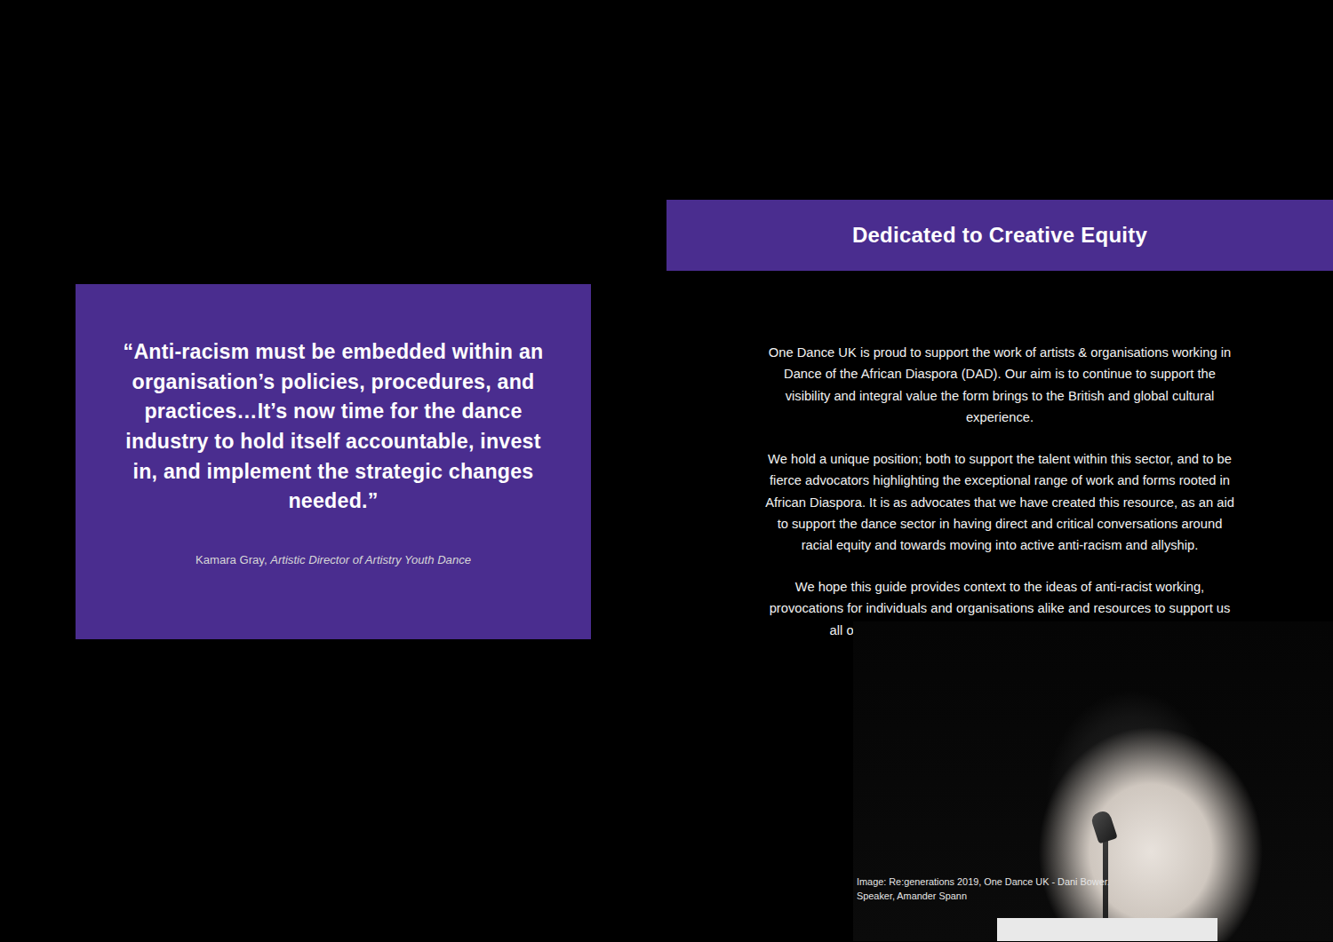“Anti-racism must be embedded within an organisation’s policies, procedures, and practices…It’s now time for the dance industry to hold itself accountable, invest in, and implement the strategic changes needed.”
Kamara Gray, Artistic Director of Artistry Youth Dance
Dedicated to Creative Equity
One Dance UK is proud to support the work of artists & organisations working in Dance of the African Diaspora (DAD). Our aim is to continue to support the visibility and integral value the form brings to the British and global cultural experience.
We hold a unique position; both to support the talent within this sector, and to be fierce advocators highlighting the exceptional range of work and forms rooted in African Diaspora. It is as advocates that we have created this resource, as an aid to support the dance sector in having direct and critical conversations around racial equity and towards moving into active anti-racism and allyship.
We hope this guide provides context to the ideas of anti-racist working, provocations for individuals and organisations alike and resources to support us all on the journey towards more equitable artistic practices.
Image: Re:generations 2019, One Dance UK - Dani Bower. Speaker, Amander Spann